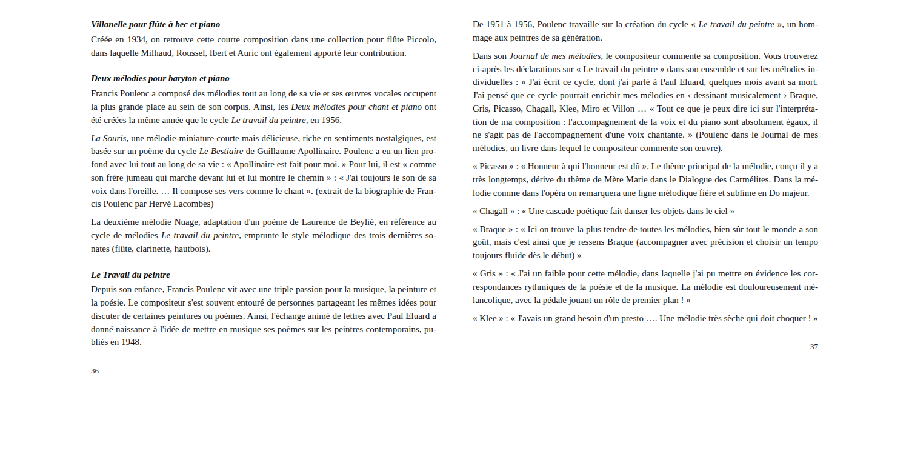Villanelle pour flûte à bec et piano
Créée en 1934, on retrouve cette courte composition dans une collection pour flûte Piccolo, dans laquelle Milhaud, Roussel, Ibert et Auric ont également apporté leur contribution.
Deux mélodies pour baryton et piano
Francis Poulenc a composé des mélodies tout au long de sa vie et ses œuvres vocales occupent la plus grande place au sein de son corpus. Ainsi, les Deux mélodies pour chant et piano ont été créées la même année que le cycle Le travail du peintre, en 1956.
La Souris, une mélodie-miniature courte mais délicieuse, riche en sentiments nostalgiques, est basée sur un poème du cycle Le Bestiaire de Guillaume Apollinaire. Poulenc a eu un lien profond avec lui tout au long de sa vie : « Apollinaire est fait pour moi. » Pour lui, il est « comme son frère jumeau qui marche devant lui et lui montre le chemin » : « J'ai toujours le son de sa voix dans l'oreille. … Il compose ses vers comme le chant ». (extrait de la biographie de Francis Poulenc par Hervé Lacombes)
La deuxième mélodie Nuage, adaptation d'un poème de Laurence de Beylié, en référence au cycle de mélodies Le travail du peintre, emprunte le style mélodique des trois dernières sonates (flûte, clarinette, hautbois).
Le Travail du peintre
Depuis son enfance, Francis Poulenc vit avec une triple passion pour la musique, la peinture et la poésie. Le compositeur s'est souvent entouré de personnes partageant les mêmes idées pour discuter de certaines peintures ou poèmes. Ainsi, l'échange animé de lettres avec Paul Eluard a donné naissance à l'idée de mettre en musique ses poèmes sur les peintres contemporains, publiés en 1948.
36
De 1951 à 1956, Poulenc travaille sur la création du cycle « Le travail du peintre », un hommage aux peintres de sa génération.
Dans son Journal de mes mélodies, le compositeur commente sa composition. Vous trouverez ci-après les déclarations sur « Le travail du peintre » dans son ensemble et sur les mélodies individuelles : « J'ai écrit ce cycle, dont j'ai parlé à Paul Eluard, quelques mois avant sa mort. J'ai pensé que ce cycle pourrait enrichir mes mélodies en ‹ dessinant musicalement › Braque, Gris, Picasso, Chagall, Klee, Miro et Villon … « Tout ce que je peux dire ici sur l'interprétation de ma composition : l'accompagnement de la voix et du piano sont absolument égaux, il ne s'agit pas de l'accompagnement d'une voix chantante. » (Poulenc dans le Journal de mes mélodies, un livre dans lequel le compositeur commente son œuvre).
« Picasso » : « Honneur à qui l'honneur est dû ». Le thème principal de la mélodie, conçu il y a très longtemps, dérive du thème de Mère Marie dans le Dialogue des Carmélites. Dans la mélodie comme dans l'opéra on remarquera une ligne mélodique fière et sublime en Do majeur.
« Chagall » : « Une cascade poétique fait danser les objets dans le ciel »
« Braque » : « Ici on trouve la plus tendre de toutes les mélodies, bien sûr tout le monde a son goût, mais c'est ainsi que je ressens Braque (accompagner avec précision et choisir un tempo toujours fluide dès le début) »
« Gris » : « J'ai un faible pour cette mélodie, dans laquelle j'ai pu mettre en évidence les correspondances rythmiques de la poésie et de la musique. La mélodie est douloureusement mélancolique, avec la pédale jouant un rôle de premier plan ! »
« Klee » : « J'avais un grand besoin d'un presto …. Une mélodie très sèche qui doit choquer ! »
37